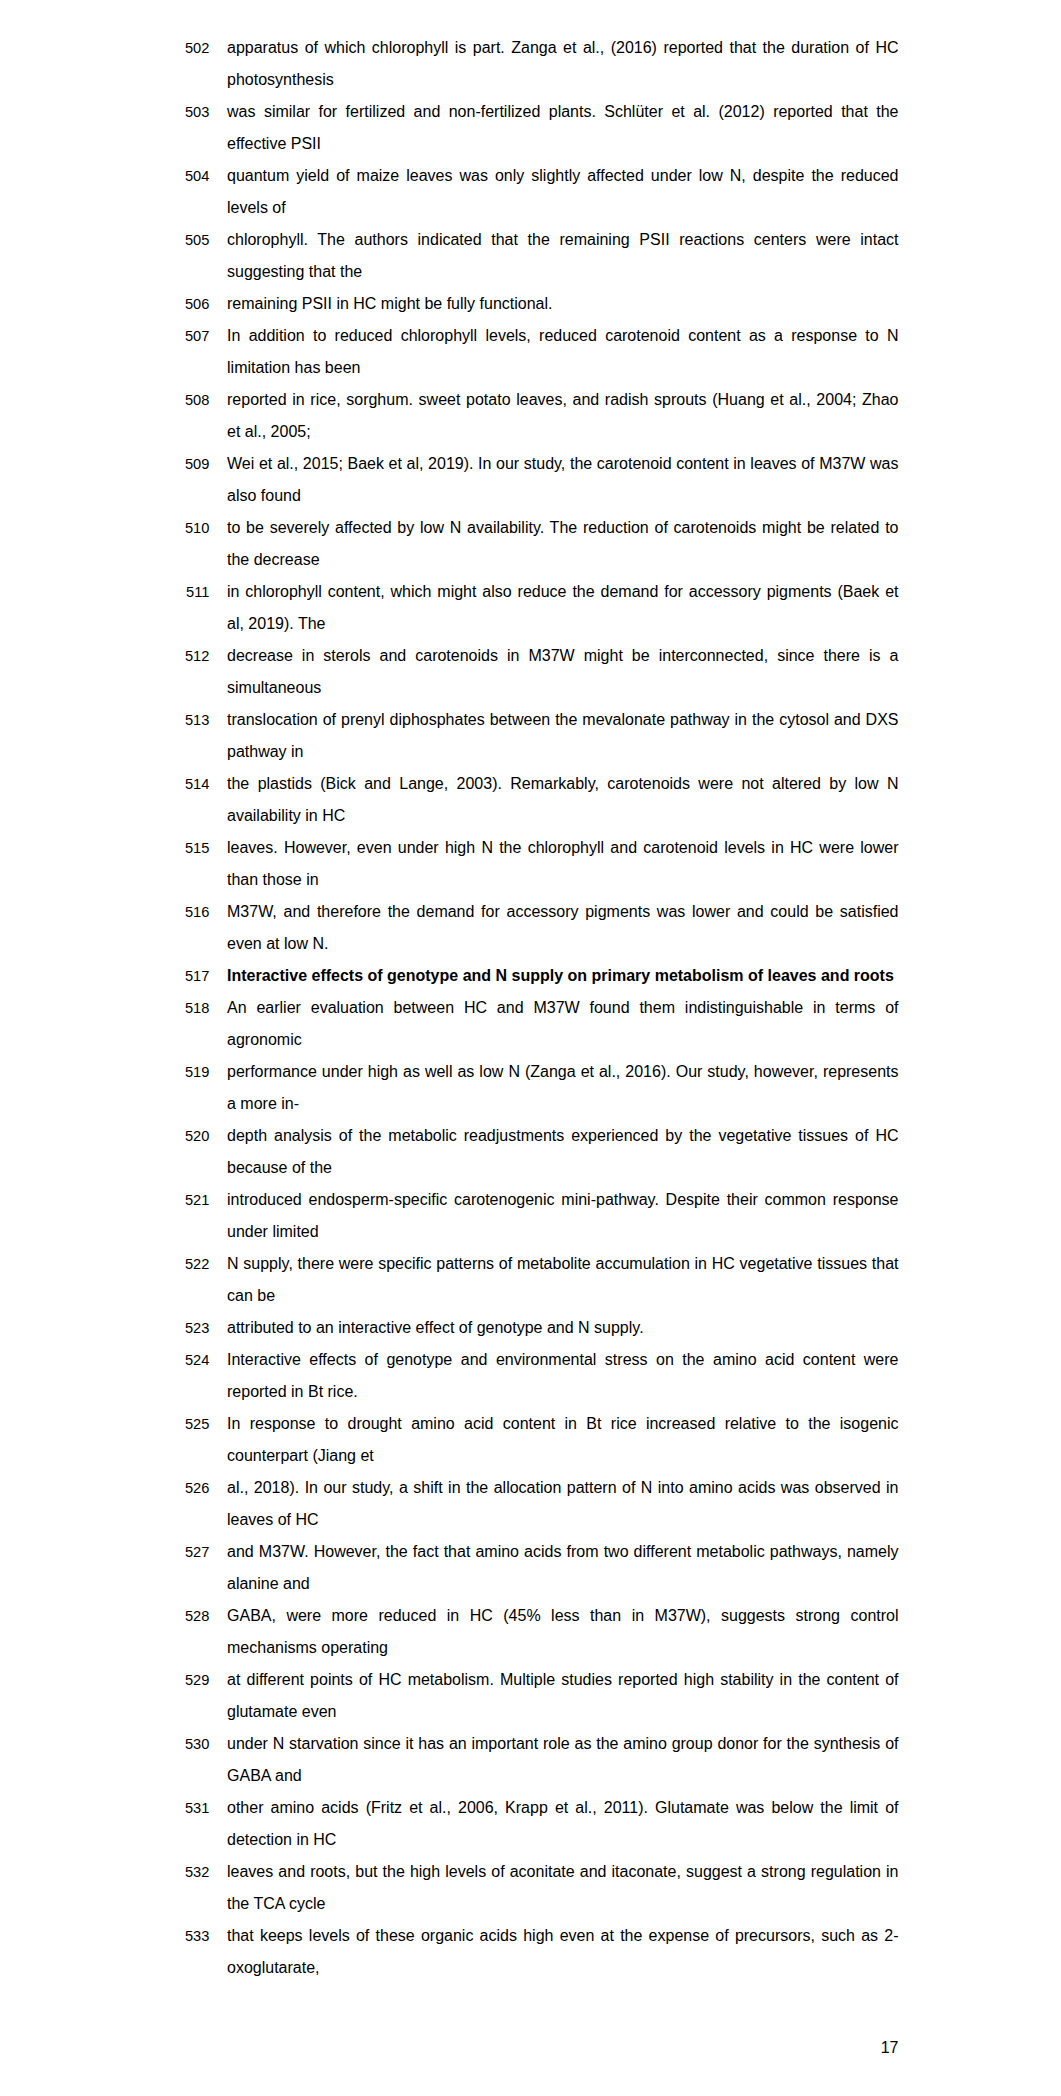502 apparatus of which chlorophyll is part. Zanga et al., (2016) reported that the duration of HC photosynthesis
503 was similar for fertilized and non-fertilized plants. Schlüter et al. (2012) reported that the effective PSII
504 quantum yield of maize leaves was only slightly affected under low N, despite the reduced levels of
505 chlorophyll. The authors indicated that the remaining PSII reactions centers were intact suggesting that the
506 remaining PSII in HC might be fully functional.
507 In addition to reduced chlorophyll levels, reduced carotenoid content as a response to N limitation has been
508 reported in rice, sorghum. sweet potato leaves, and radish sprouts (Huang et al., 2004; Zhao et al., 2005;
509 Wei et al., 2015; Baek et al, 2019). In our study, the carotenoid content in leaves of M37W was also found
510 to be severely affected by low N availability. The reduction of carotenoids might be related to the decrease
511 in chlorophyll content, which might also reduce the demand for accessory pigments (Baek et al, 2019). The
512 decrease in sterols and carotenoids in M37W might be interconnected, since there is a simultaneous
513 translocation of prenyl diphosphates between the mevalonate pathway in the cytosol and DXS pathway in
514 the plastids (Bick and Lange, 2003). Remarkably, carotenoids were not altered by low N availability in HC
515 leaves. However, even under high N the chlorophyll and carotenoid levels in HC were lower than those in
516 M37W, and therefore the demand for accessory pigments was lower and could be satisfied even at low N.
517
Interactive effects of genotype and N supply on primary metabolism of leaves and roots
518 An earlier evaluation between HC and M37W found them indistinguishable in terms of agronomic
519 performance under high as well as low N (Zanga et al., 2016). Our study, however, represents a more in-
520 depth analysis of the metabolic readjustments experienced by the vegetative tissues of HC because of the
521 introduced endosperm-specific carotenogenic mini-pathway. Despite their common response under limited
522 N supply, there were specific patterns of metabolite accumulation in HC vegetative tissues that can be
523 attributed to an interactive effect of genotype and N supply.
524 Interactive effects of genotype and environmental stress on the amino acid content were reported in Bt rice.
525 In response to drought amino acid content in Bt rice increased relative to the isogenic counterpart (Jiang et
526 al., 2018). In our study, a shift in the allocation pattern of N into amino acids was observed in leaves of HC
527 and M37W. However, the fact that amino acids from two different metabolic pathways, namely alanine and
528 GABA, were more reduced in HC (45% less than in M37W), suggests strong control mechanisms operating
529 at different points of HC metabolism. Multiple studies reported high stability in the content of glutamate even
530 under N starvation since it has an important role as the amino group donor for the synthesis of GABA and
531 other amino acids (Fritz et al., 2006, Krapp et al., 2011). Glutamate was below the limit of detection in HC
532 leaves and roots, but the high levels of aconitate and itaconate, suggest a strong regulation in the TCA cycle
533 that keeps levels of these organic acids high even at the expense of precursors, such as 2-oxoglutarate,
17